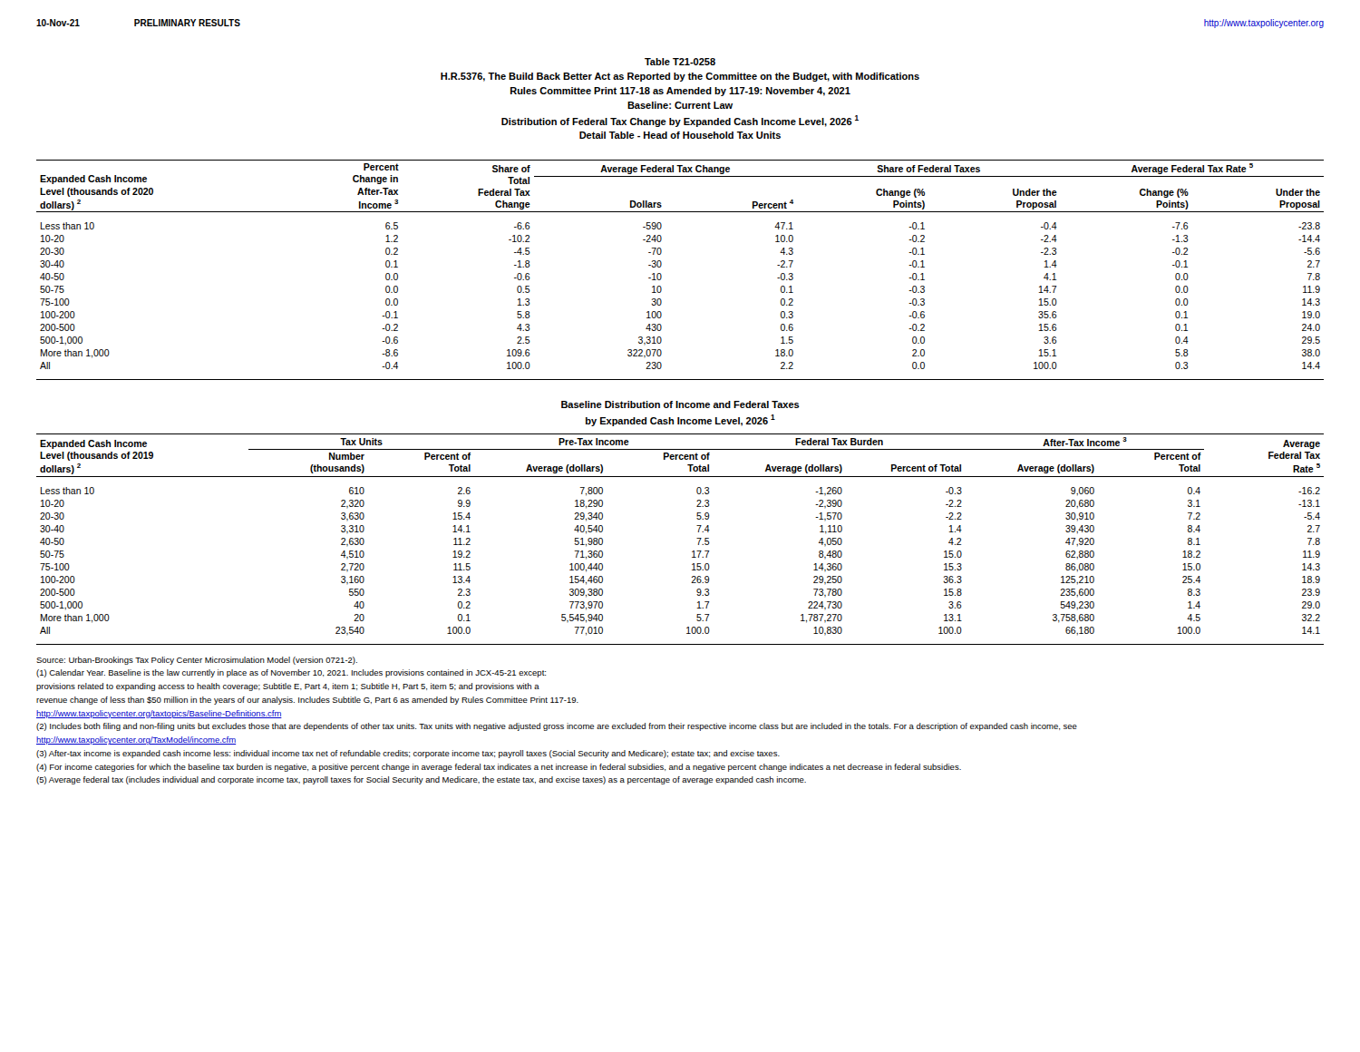10-Nov-21 PRELIMINARY RESULTS
http://www.taxpolicycenter.org
Table T21-0258
H.R.5376, The Build Back Better Act as Reported by the Committee on the Budget, with Modifications
Rules Committee Print 117-18 as Amended by 117-19: November 4, 2021
Baseline: Current Law
Distribution of Federal Tax Change by Expanded Cash Income Level, 2026 1
Detail Table - Head of Household Tax Units
| Expanded Cash Income Level (thousands of 2020 dollars) 2 | Percent Change in After-Tax Income 3 | Share of Total Federal Tax Change | Average Federal Tax Change | Share of Federal Taxes | Average Federal Tax Rate 5 |
| --- | --- | --- | --- | --- | --- |
| Dollars | Percent 4 | Change (% Points) | Under the Proposal | Change (% Points) | Under the Proposal |
| Less than 10 | 6.5 | -6.6 | -590 | 47.1 | -0.1 | -0.4 | -7.6 | -23.8 |
| 10-20 | 1.2 | -10.2 | -240 | 10.0 | -0.2 | -2.4 | -1.3 | -14.4 |
| 20-30 | 0.2 | -4.5 | -70 | 4.3 | -0.1 | -2.3 | -0.2 | -5.6 |
| 30-40 | 0.1 | -1.8 | -30 | -2.7 | -0.1 | 1.4 | -0.1 | 2.7 |
| 40-50 | 0.0 | -0.6 | -10 | -0.3 | -0.1 | 4.1 | 0.0 | 7.8 |
| 50-75 | 0.0 | 0.5 | 10 | 0.1 | -0.3 | 14.7 | 0.0 | 11.9 |
| 75-100 | 0.0 | 1.3 | 30 | 0.2 | -0.3 | 15.0 | 0.0 | 14.3 |
| 100-200 | -0.1 | 5.8 | 100 | 0.3 | -0.6 | 35.6 | 0.1 | 19.0 |
| 200-500 | -0.2 | 4.3 | 430 | 0.6 | -0.2 | 15.6 | 0.1 | 24.0 |
| 500-1,000 | -0.6 | 2.5 | 3,310 | 1.5 | 0.0 | 3.6 | 0.4 | 29.5 |
| More than 1,000 | -8.6 | 109.6 | 322,070 | 18.0 | 2.0 | 15.1 | 5.8 | 38.0 |
| All | -0.4 | 100.0 | 230 | 2.2 | 0.0 | 100.0 | 0.3 | 14.4 |
Baseline Distribution of Income and Federal Taxes by Expanded Cash Income Level, 2026 1
| Expanded Cash Income Level (thousands of 2019 dollars) 2 | Tax Units | Pre-Tax Income | Federal Tax Burden | After-Tax Income 3 | Average Federal Tax Rate 5 |
| --- | --- | --- | --- | --- | --- |
| Number (thousands) | Percent of Total | Average (dollars) | Percent of Total | Average (dollars) | Percent of Total | Average (dollars) | Percent of Total |
| Less than 10 | 610 | 2.6 | 7,800 | 0.3 | -1,260 | -0.3 | 9,060 | 0.4 | -16.2 |
| 10-20 | 2,320 | 9.9 | 18,290 | 2.3 | -2,390 | -2.2 | 20,680 | 3.1 | -13.1 |
| 20-30 | 3,630 | 15.4 | 29,340 | 5.9 | -1,570 | -2.2 | 30,910 | 7.2 | -5.4 |
| 30-40 | 3,310 | 14.1 | 40,540 | 7.4 | 1,110 | 1.4 | 39,430 | 8.4 | 2.7 |
| 40-50 | 2,630 | 11.2 | 51,980 | 7.5 | 4,050 | 4.2 | 47,920 | 8.1 | 7.8 |
| 50-75 | 4,510 | 19.2 | 71,360 | 17.7 | 8,480 | 15.0 | 62,880 | 18.2 | 11.9 |
| 75-100 | 2,720 | 11.5 | 100,440 | 15.0 | 14,360 | 15.3 | 86,080 | 15.0 | 14.3 |
| 100-200 | 3,160 | 13.4 | 154,460 | 26.9 | 29,250 | 36.3 | 125,210 | 25.4 | 18.9 |
| 200-500 | 550 | 2.3 | 309,380 | 9.3 | 73,780 | 15.8 | 235,600 | 8.3 | 23.9 |
| 500-1,000 | 40 | 0.2 | 773,970 | 1.7 | 224,730 | 3.6 | 549,230 | 1.4 | 29.0 |
| More than 1,000 | 20 | 0.1 | 5,545,940 | 5.7 | 1,787,270 | 13.1 | 3,758,680 | 4.5 | 32.2 |
| All | 23,540 | 100.0 | 77,010 | 100.0 | 10,830 | 100.0 | 66,180 | 100.0 | 14.1 |
Source: Urban-Brookings Tax Policy Center Microsimulation Model (version 0721-2).
(1) Calendar Year. Baseline is the law currently in place as of November 10, 2021. Includes provisions contained in JCX-45-21 except:
provisions related to expanding access to health coverage; Subtitle E, Part 4, item 1; Subtitle H, Part 5, item 5; and provisions with a
revenue change of less than $50 million in the years of our analysis. Includes Subtitle G, Part 6 as amended by Rules Committee Print 117-19.
http://www.taxpolicycenter.org/taxtopics/Baseline-Definitions.cfm
(2) Includes both filing and non-filing units but excludes those that are dependents of other tax units. Tax units with negative adjusted gross income are excluded from their respective income class but are included in the totals. For a description of expanded cash income, see
http://www.taxpolicycenter.org/TaxModel/income.cfm
(3) After-tax income is expanded cash income less: individual income tax net of refundable credits; corporate income tax; payroll taxes (Social Security and Medicare); estate tax; and excise taxes.
(4) For income categories for which the baseline tax burden is negative, a positive percent change in average federal tax indicates a net increase in federal subsidies, and a negative percent change indicates a net decrease in federal subsidies.
(5) Average federal tax (includes individual and corporate income tax, payroll taxes for Social Security and Medicare, the estate tax, and excise taxes) as a percentage of average expanded cash income.